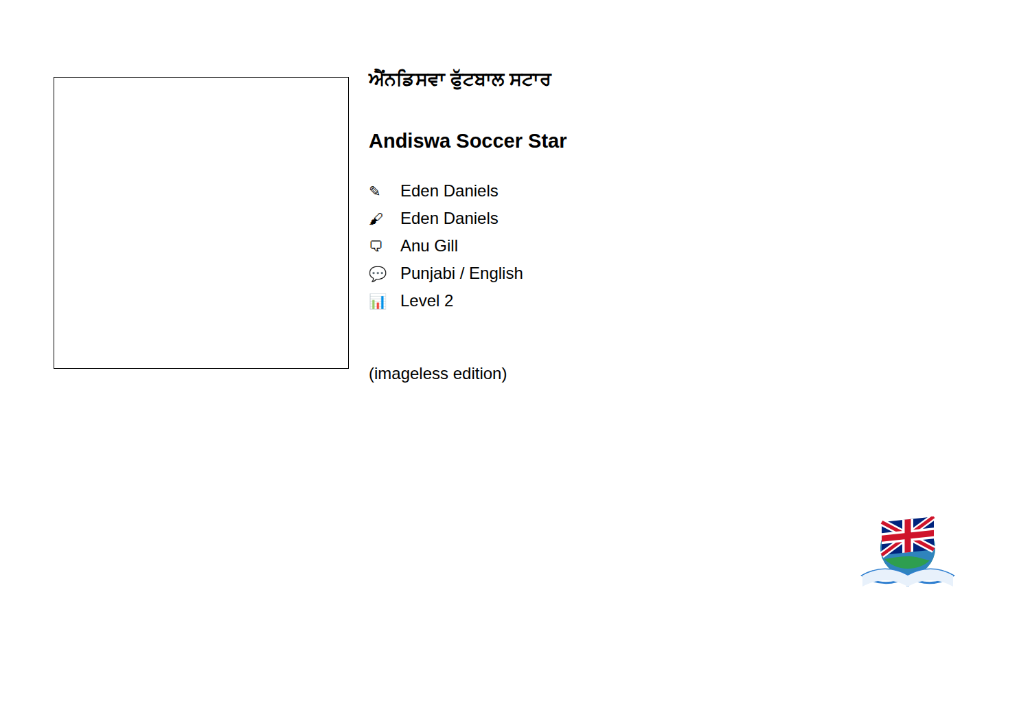ਐਂਨਡਿਸਵਾ ਫੁੱਟਬਾਲ ਸਟਾਰ
Andiswa Soccer Star
✎ Eden Daniels
🖌 Eden Daniels
🗨 Anu Gill
💬 Punjabi / English
📊 Level 2
(imageless edition)